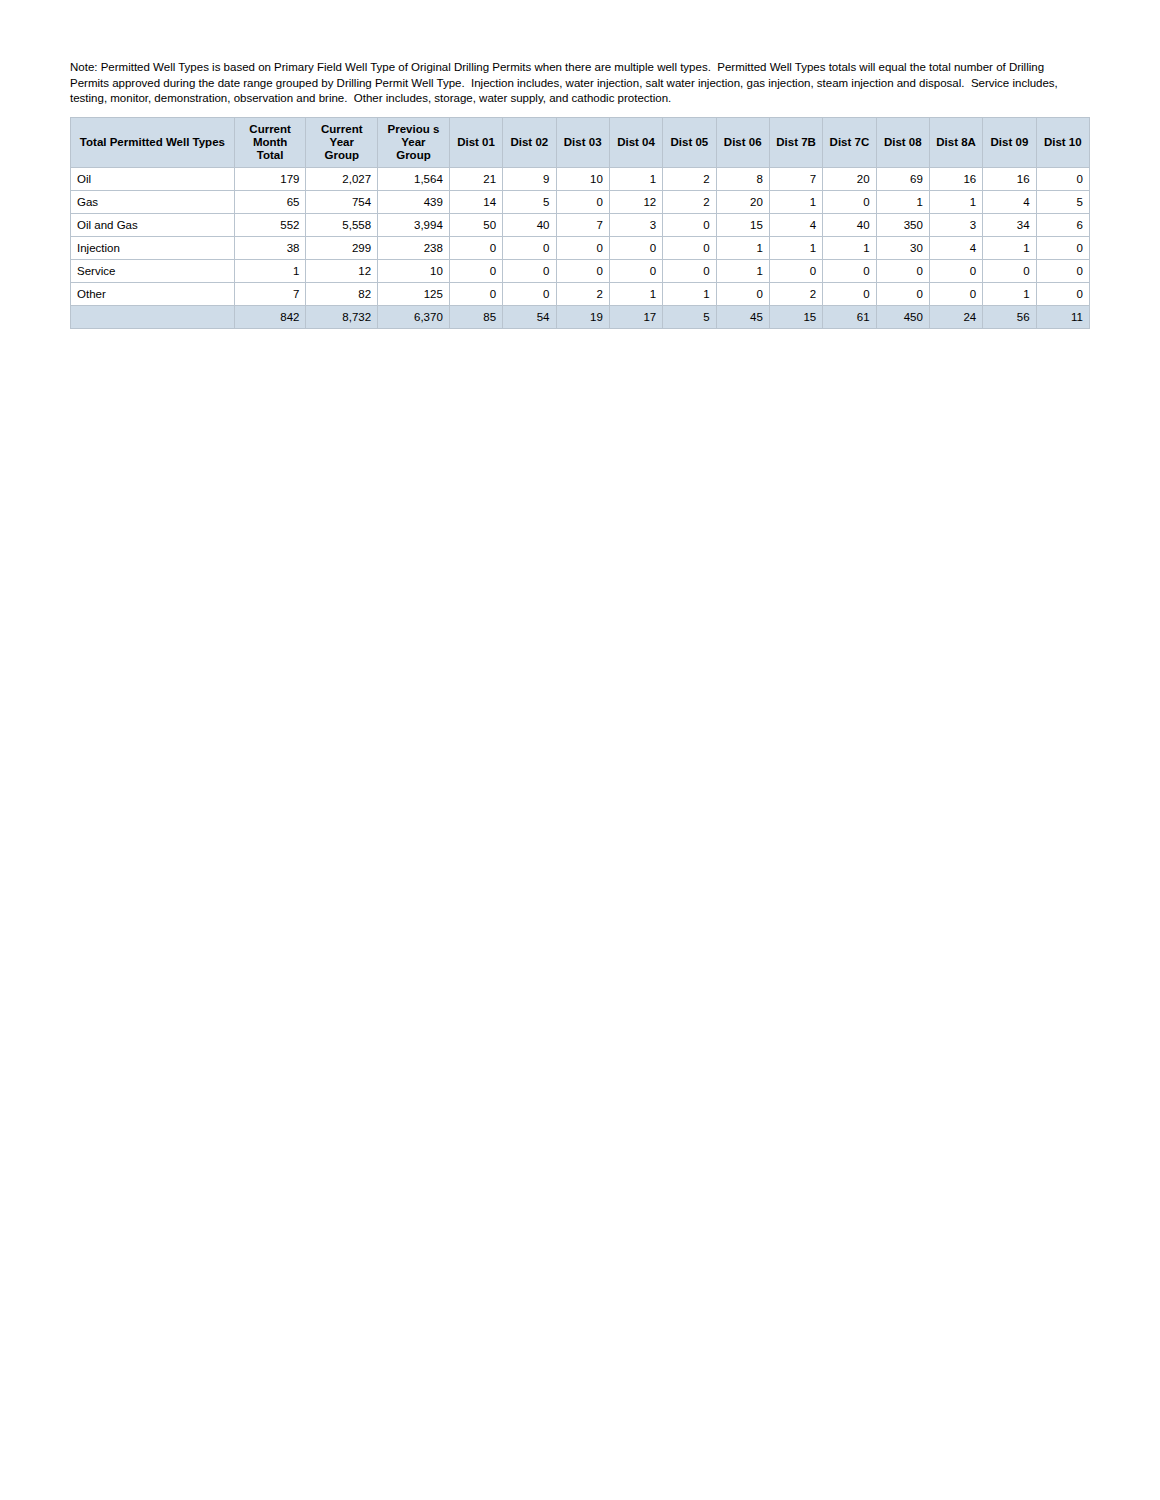Note: Permitted Well Types is based on Primary Field Well Type of Original Drilling Permits when there are multiple well types. Permitted Well Types totals will equal the total number of Drilling Permits approved during the date range grouped by Drilling Permit Well Type. Injection includes, water injection, salt water injection, gas injection, steam injection and disposal. Service includes, testing, monitor, demonstration, observation and brine. Other includes, storage, water supply, and cathodic protection.
| Total Permitted Well Types | Current Month Total | Current Year Group | Previou s Year Group | Dist 01 | Dist 02 | Dist 03 | Dist 04 | Dist 05 | Dist 06 | Dist 7B | Dist 7C | Dist 08 | Dist 8A | Dist 09 | Dist 10 |
| --- | --- | --- | --- | --- | --- | --- | --- | --- | --- | --- | --- | --- | --- | --- | --- |
| Oil | 179 | 2,027 | 1,564 | 21 | 9 | 10 | 1 | 2 | 8 | 7 | 20 | 69 | 16 | 16 | 0 |
| Gas | 65 | 754 | 439 | 14 | 5 | 0 | 12 | 2 | 20 | 1 | 0 | 1 | 1 | 4 | 5 |
| Oil and Gas | 552 | 5,558 | 3,994 | 50 | 40 | 7 | 3 | 0 | 15 | 4 | 40 | 350 | 3 | 34 | 6 |
| Injection | 38 | 299 | 238 | 0 | 0 | 0 | 0 | 0 | 1 | 1 | 1 | 30 | 4 | 1 | 0 |
| Service | 1 | 12 | 10 | 0 | 0 | 0 | 0 | 0 | 1 | 0 | 0 | 0 | 0 | 0 | 0 |
| Other | 7 | 82 | 125 | 0 | 0 | 2 | 1 | 1 | 0 | 2 | 0 | 0 | 0 | 1 | 0 |
| | 842 | 8,732 | 6,370 | 85 | 54 | 19 | 17 | 5 | 45 | 15 | 61 | 450 | 24 | 56 | 11 |